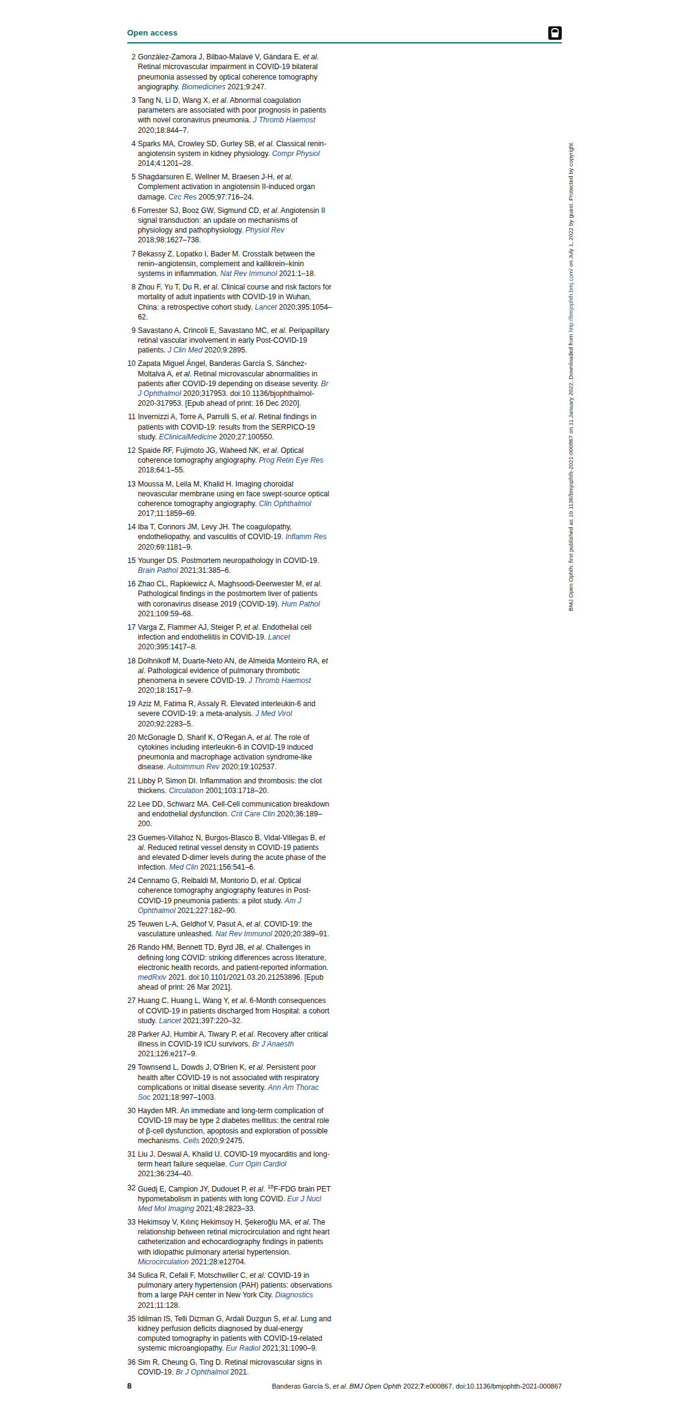Open access
González-Zamora J, Bilbao-Malavé V, Gándara E, et al. Retinal microvascular impairment in COVID-19 bilateral pneumonia assessed by optical coherence tomography angiography. Biomedicines 2021;9:247.
Tang N, Li D, Wang X, et al. Abnormal coagulation parameters are associated with poor prognosis in patients with novel coronavirus pneumonia. J Thromb Haemost 2020;18:844–7.
Sparks MA, Crowley SD, Gurley SB, et al. Classical renin-angiotensin system in kidney physiology. Compr Physiol 2014;4:1201–28.
Shagdarsuren E, Wellner M, Braesen J-H, et al. Complement activation in angiotensin II-induced organ damage. Circ Res 2005;97:716–24.
Forrester SJ, Booz GW, Sigmund CD, et al. Angiotensin II signal transduction: an update on mechanisms of physiology and pathophysiology. Physiol Rev 2018;98:1627–738.
Bekassy Z, Lopatko I, Bader M. Crosstalk between the renin–angiotensin, complement and kallikrein–kinin systems in inflammation. Nat Rev Immunol 2021:1–18.
Zhou F, Yu T, Du R, et al. Clinical course and risk factors for mortality of adult inpatients with COVID-19 in Wuhan, China: a retrospective cohort study. Lancet 2020;395:1054–62.
Savastano A, Crincoli E, Savastano MC, et al. Peripapillary retinal vascular involvement in early Post-COVID-19 patients. J Clin Med 2020;9:2895.
Zapata Miguel Ángel, Banderas García S, Sánchez-Moltalvá A, et al. Retinal microvascular abnormalities in patients after COVID-19 depending on disease severity. Br J Ophthalmol 2020;317953. doi:10.1136/bjophthalmol-2020-317953. [Epub ahead of print: 16 Dec 2020].
Invernizzi A, Torre A, Parrulli S, et al. Retinal findings in patients with COVID-19: results from the SERPICO-19 study. EClinicalMedicine 2020;27:100550.
Spaide RF, Fujimoto JG, Waheed NK, et al. Optical coherence tomography angiography. Prog Retin Eye Res 2018;64:1–55.
Moussa M, Leila M, Khalid H. Imaging choroidal neovascular membrane using en face swept-source optical coherence tomography angiography. Clin Ophthalmol 2017;11:1859–69.
Iba T, Connors JM, Levy JH. The coagulopathy, endotheliopathy, and vasculitis of COVID-19. Inflamm Res 2020;69:1181–9.
Younger DS. Postmortem neuropathology in COVID-19. Brain Pathol 2021;31:385–6.
Zhao CL, Rapkiewicz A, Maghsoodi-Deerwester M, et al. Pathological findings in the postmortem liver of patients with coronavirus disease 2019 (COVID-19). Hum Pathol 2021;109:59–68.
Varga Z, Flammer AJ, Steiger P, et al. Endothelial cell infection and endotheliitis in COVID-19. Lancet 2020;395:1417–8.
Dolhnikoff M, Duarte-Neto AN, de Almeida Monteiro RA, et al. Pathological evidence of pulmonary thrombotic phenomena in severe COVID-19. J Thromb Haemost 2020;18:1517–9.
Aziz M, Fatima R, Assaly R. Elevated interleukin-6 and severe COVID-19: a meta-analysis. J Med Virol 2020;92:2283–5.
McGonagle D, Sharif K, O'Regan A, et al. The role of cytokines including interleukin-6 in COVID-19 induced pneumonia and macrophage activation syndrome-like disease. Autoimmun Rev 2020;19:102537.
Libby P, Simon DI. Inflammation and thrombosis: the clot thickens. Circulation 2001;103:1718–20.
Lee DD, Schwarz MA. Cell-Cell communication breakdown and endothelial dysfunction. Crit Care Clin 2020;36:189–200.
Guemes-Villahoz N, Burgos-Blasco B, Vidal-Villegas B, et al. Reduced retinal vessel density in COVID-19 patients and elevated D-dimer levels during the acute phase of the infection. Med Clin 2021;156:541–6.
Cennamo G, Reibaldi M, Montorio D, et al. Optical coherence tomography angiography features in Post-COVID-19 pneumonia patients: a pilot study. Am J Ophthalmol 2021;227:182–90.
Teuwen L-A, Geldhof V, Pasut A, et al. COVID-19: the vasculature unleashed. Nat Rev Immunol 2020;20:389–91.
Rando HM, Bennett TD, Byrd JB, et al. Challenges in defining long COVID: striking differences across literature, electronic health records, and patient-reported information. medRxiv 2021. doi:10.1101/2021.03.20.21253896. [Epub ahead of print: 26 Mar 2021].
Huang C, Huang L, Wang Y, et al. 6-Month consequences of COVID-19 in patients discharged from Hospital: a cohort study. Lancet 2021;397:220–32.
Parker AJ, Humbir A, Tiwary P, et al. Recovery after critical illness in COVID-19 ICU survivors. Br J Anaesth 2021;126:e217–9.
Townsend L, Dowds J, O'Brien K, et al. Persistent poor health after COVID-19 is not associated with respiratory complications or initial disease severity. Ann Am Thorac Soc 2021;18:997–1003.
Hayden MR. An immediate and long-term complication of COVID-19 may be type 2 diabetes mellitus: the central role of β-cell dysfunction, apoptosis and exploration of possible mechanisms. Cells 2020;9:2475.
Liu J, Deswal A, Khalid U. COVID-19 myocarditis and long-term heart failure sequelae. Curr Opin Cardiol 2021;36:234–40.
Guedj E, Campion JY, Dudouet P, et al. 18 F-FDG brain PET hypometabolism in patients with long COVID. Eur J Nucl Med Mol Imaging 2021;48:2823–33.
Hekimsoy V, Kılınç Hekimsoy H, Şekeroğlu MA, et al. The relationship between retinal microcirculation and right heart catheterization and echocardiography findings in patients with idiopathic pulmonary arterial hypertension. Microcirculation 2021;28:e12704.
Sulica R, Cefali F, Motschwiller C, et al. COVID-19 in pulmonary artery hypertension (PAH) patients: observations from a large PAH center in New York City. Diagnostics 2021;11:128.
Idilman IS, Telli Dizman G, Ardali Duzgun S, et al. Lung and kidney perfusion deficits diagnosed by dual-energy computed tomography in patients with COVID-19-related systemic microangiopathy. Eur Radiol 2021;31:1090–9.
Sim R, Cheung G, Ting D. Retinal microvascular signs in COVID-19. Br J Ophthalmol 2021.
8
Banderas García S, et al. BMJ Open Ophth 2022;7:e000867. doi:10.1136/bmjophth-2021-000867
BMJ Open Ophth: first published as 10.1136/bmjophth-2021-000867 on 11 January 2022. Downloaded from http://bmjophth.bmj.com/ on July 1, 2022 by guest. Protected by copyright.